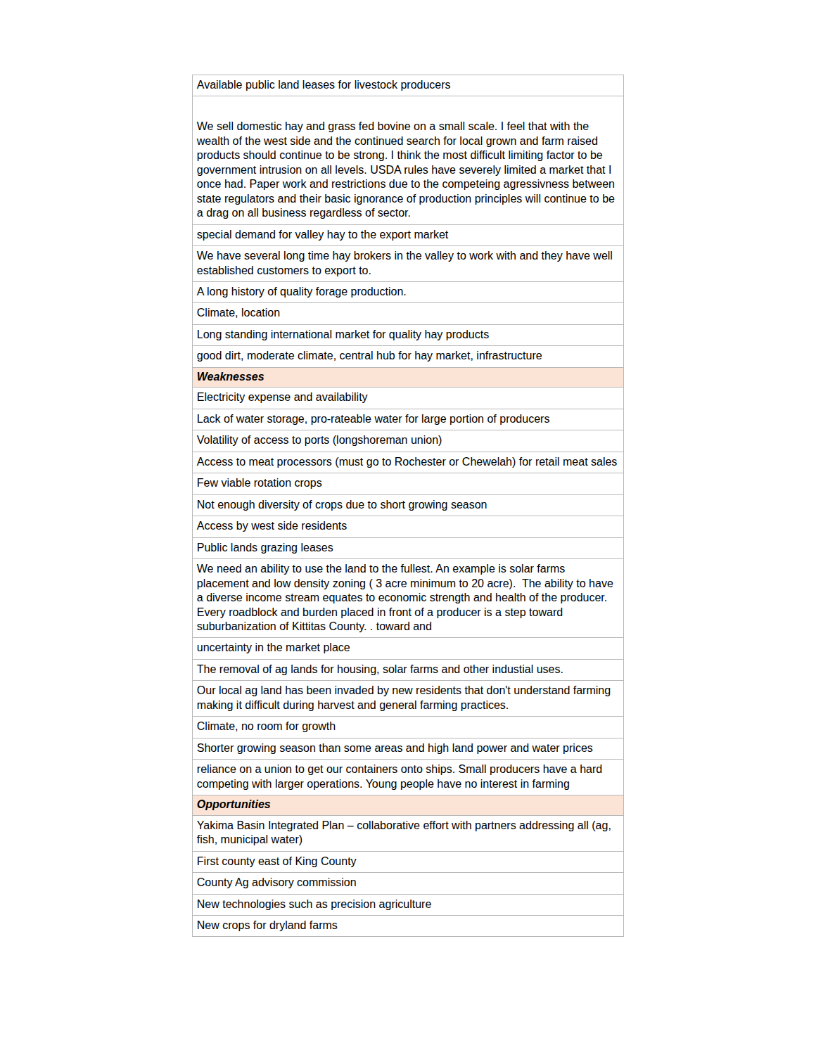| Available public land leases for livestock producers |
| We sell domestic hay and grass fed bovine on a small scale. I feel that with the wealth of the west side and the continued search for local grown and farm raised products should continue to be strong. I think the most difficult limiting factor to be government intrusion on all levels. USDA rules have severely limited a market that I once had. Paper work and restrictions due to the competeing agressivness between state regulators and their basic ignorance of production principles will continue to be a drag on all business regardless of sector. |
| special demand for valley hay to the export market |
| We have several long time hay brokers in the valley to work with and they have well established customers to export to. |
| A long history of quality forage production. |
| Climate, location |
| Long standing international market for quality hay products |
| good dirt, moderate climate, central hub for hay market, infrastructure |
| Weaknesses |
| Electricity expense and availability |
| Lack of water storage, pro-rateable water for large portion of producers |
| Volatility of access to ports (longshoreman union) |
| Access to meat processors (must go to Rochester or Chewelah) for retail meat sales |
| Few viable rotation crops |
| Not enough diversity of crops due to short growing season |
| Access by west side residents |
| Public lands grazing leases |
| We need an ability to use the land to the fullest. An example is solar farms placement and low density zoning ( 3 acre minimum to 20 acre). The ability to have a diverse income stream equates to economic strength and health of the producer. Every roadblock and burden placed in front of a producer is a step toward suburbanization of Kittitas County. . toward and |
| uncertainty in the market place |
| The removal of ag lands for housing, solar farms and other industial uses. |
| Our local ag land has been invaded by new residents that don't understand farming making it difficult during harvest and general farming practices. |
| Climate, no room for growth |
| Shorter growing season than some areas and high land power and water prices |
| reliance on a union to get our containers onto ships. Small producers have a hard competing with larger operations. Young people have no interest in farming |
| Opportunities |
| Yakima Basin Integrated Plan – collaborative effort with partners addressing all (ag, fish, municipal water) |
| First county east of King County |
| County Ag advisory commission |
| New technologies such as precision agriculture |
| New crops for dryland farms |